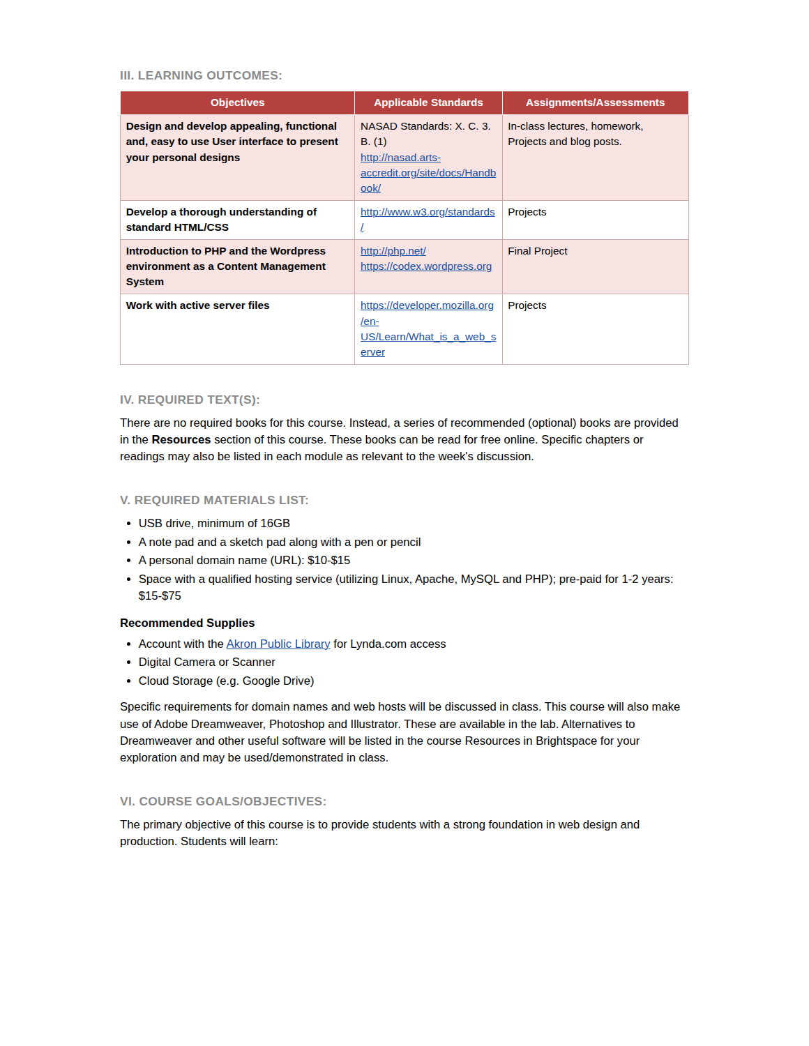III. LEARNING OUTCOMES:
| Objectives | Applicable Standards | Assignments/Assessments |
| --- | --- | --- |
| Design and develop appealing, functional and, easy to use User interface to present your personal designs | NASAD Standards: X. C. 3. B. (1) http://nasad.arts-accredit.org/site/docs/Handbook/ | In-class lectures, homework, Projects and blog posts. |
| Develop a thorough understanding of standard HTML/CSS | http://www.w3.org/standards/ | Projects |
| Introduction to PHP and the Wordpress environment as a Content Management System | http://php.net/ https://codex.wordpress.org | Final Project |
| Work with active server files | https://developer.mozilla.org/en-US/Learn/What_is_a_web_server | Projects |
IV. REQUIRED TEXT(S):
There are no required books for this course. Instead, a series of recommended (optional) books are provided in the Resources section of this course. These books can be read for free online. Specific chapters or readings may also be listed in each module as relevant to the week's discussion.
V. REQUIRED MATERIALS LIST:
USB drive, minimum of 16GB
A note pad and a sketch pad along with a pen or pencil
A personal domain name (URL): $10-$15
Space with a qualified hosting service (utilizing Linux, Apache, MySQL and PHP); pre-paid for 1-2 years: $15-$75
Recommended Supplies
Account with the Akron Public Library for Lynda.com access
Digital Camera or Scanner
Cloud Storage (e.g. Google Drive)
Specific requirements for domain names and web hosts will be discussed in class. This course will also make use of Adobe Dreamweaver, Photoshop and Illustrator. These are available in the lab. Alternatives to Dreamweaver and other useful software will be listed in the course Resources in Brightspace for your exploration and may be used/demonstrated in class.
VI. COURSE GOALS/OBJECTIVES:
The primary objective of this course is to provide students with a strong foundation in web design and production. Students will learn: